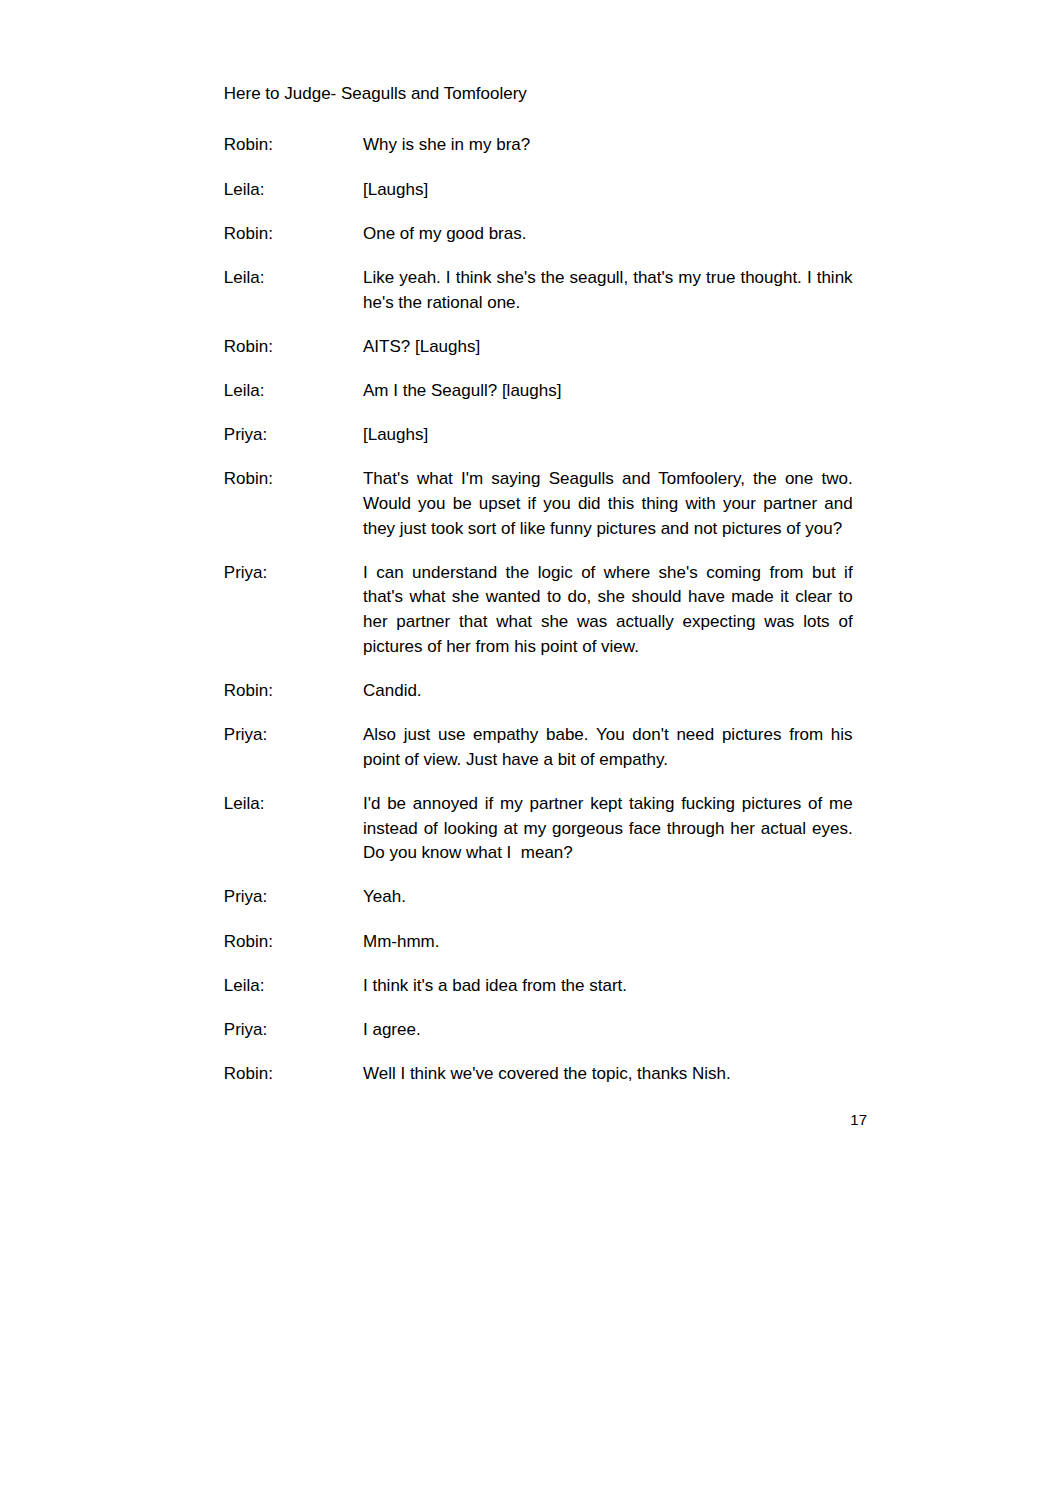Here to Judge- Seagulls and Tomfoolery
| Robin: | Why is she in my bra? |
| Leila: | [Laughs] |
| Robin: | One of my good bras. |
| Leila: | Like yeah. I think she's the seagull, that's my true thought. I think he's the rational one. |
| Robin: | AITS? [Laughs] |
| Leila: | Am I the Seagull? [laughs] |
| Priya: | [Laughs] |
| Robin: | That's what I'm saying Seagulls and Tomfoolery, the one two. Would you be upset if you did this thing with your partner and they just took sort of like funny pictures and not pictures of you? |
| Priya: | I can understand the logic of where she's coming from but if that's what she wanted to do, she should have made it clear to her partner that what she was actually expecting was lots of pictures of her from his point of view. |
| Robin: | Candid. |
| Priya: | Also just use empathy babe. You don't need pictures from his point of view. Just have a bit of empathy. |
| Leila: | I'd be annoyed if my partner kept taking fucking pictures of me instead of looking at my gorgeous face through her actual eyes. Do you know what I mean? |
| Priya: | Yeah. |
| Robin: | Mm-hmm. |
| Leila: | I think it's a bad idea from the start. |
| Priya: | I agree. |
| Robin: | Well I think we've covered the topic, thanks Nish. |
17